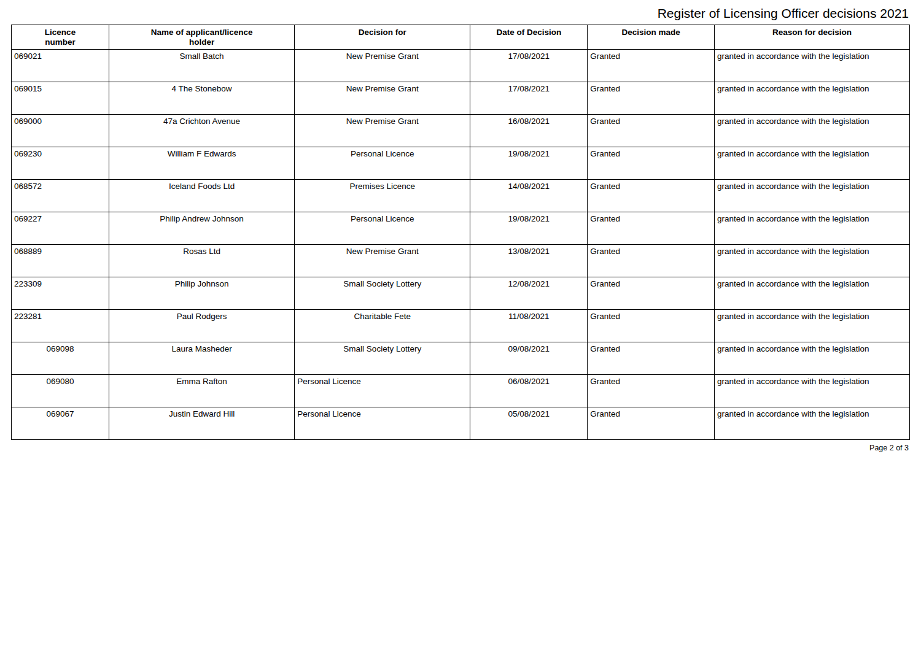Register of Licensing Officer decisions 2021
| Licence number | Name of applicant/licence holder | Decision for | Date of Decision | Decision made | Reason for decision |
| --- | --- | --- | --- | --- | --- |
| 069021 | Small Batch | New Premise Grant | 17/08/2021 | Granted | granted in accordance with the legislation |
| 069015 | 4 The Stonebow | New Premise Grant | 17/08/2021 | Granted | granted in accordance with the legislation |
| 069000 | 47a Crichton Avenue | New Premise Grant | 16/08/2021 | Granted | granted in accordance with the legislation |
| 069230 | William F Edwards | Personal Licence | 19/08/2021 | Granted | granted in accordance with the legislation |
| 068572 | Iceland Foods Ltd | Premises Licence | 14/08/2021 | Granted | granted in accordance with the legislation |
| 069227 | Philip Andrew Johnson | Personal Licence | 19/08/2021 | Granted | granted in accordance with the legislation |
| 068889 | Rosas Ltd | New Premise Grant | 13/08/2021 | Granted | granted in accordance with the legislation |
| 223309 | Philip Johnson | Small Society Lottery | 12/08/2021 | Granted | granted in accordance with the legislation |
| 223281 | Paul Rodgers | Charitable Fete | 11/08/2021 | Granted | granted in accordance with the legislation |
| 069098 | Laura Masheder | Small Society Lottery | 09/08/2021 | Granted | granted in accordance with the legislation |
| 069080 | Emma Rafton | Personal Licence | 06/08/2021 | Granted | granted in accordance with the legislation |
| 069067 | Justin Edward Hill | Personal Licence | 05/08/2021 | Granted | granted in accordance with the legislation |
Page 2 of 3